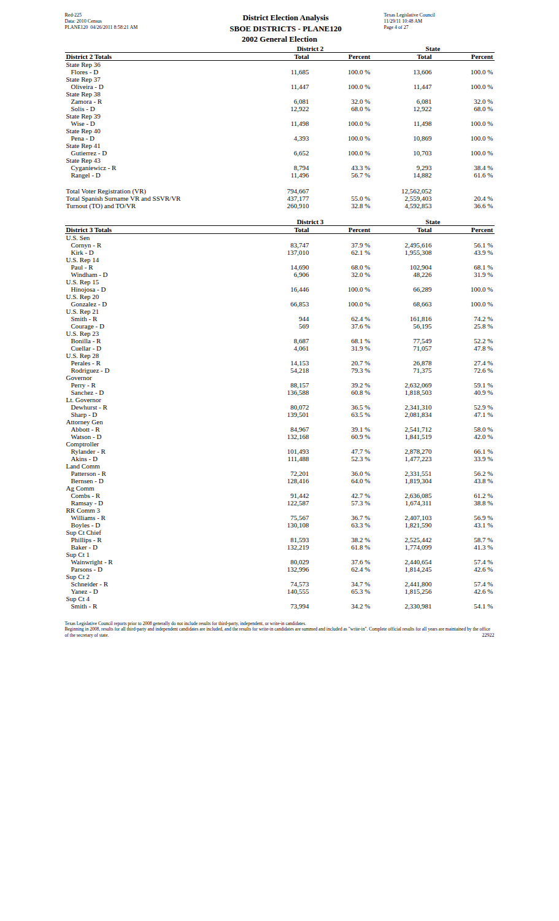Red-225
Data: 2010 Census
PLANE120 04/26/2011 8:58:21 AM
Texas Legislative Council
11/29/11 10:48 AM
Page 4 of 27
District Election Analysis
SBOE DISTRICTS - PLANE120
2002 General Election
| | District 2 | State |
| --- | --- | --- |
| District 2 Totals | Total | Percent | Total | Percent |
| State Rep 36 | | | | |
| Flores - D | 11,685 | 100.0 % | 13,606 | 100.0 % |
| State Rep 37 | | | | |
| Oliveira - D | 11,447 | 100.0 % | 11,447 | 100.0 % |
| State Rep 38 | | | | |
| Zamora - R | 6,081 | 32.0 % | 6,081 | 32.0 % |
| Solis - D | 12,922 | 68.0 % | 12,922 | 68.0 % |
| State Rep 39 | | | | |
| Wise - D | 11,498 | 100.0 % | 11,498 | 100.0 % |
| State Rep 40 | | | | |
| Pena - D | 4,393 | 100.0 % | 10,869 | 100.0 % |
| State Rep 41 | | | | |
| Gutierrez - D | 6,652 | 100.0 % | 10,703 | 100.0 % |
| State Rep 43 | | | | |
| Cyganiewicz - R | 8,794 | 43.3 % | 9,293 | 38.4 % |
| Rangel - D | 11,496 | 56.7 % | 14,882 | 61.6 % |
| Total Voter Registration (VR) | 794,667 | | 12,562,052 | |
| Total Spanish Surname VR and SSVR/VR | 437,177 | 55.0 % | 2,559,403 | 20.4 % |
| Turnout (TO) and TO/VR | 260,910 | 32.8 % | 4,592,853 | 36.6 % |
| | District 3 | State |
| --- | --- | --- |
| District 3 Totals | Total | Percent | Total | Percent |
| U.S. Sen | | | | |
| Cornyn - R | 83,747 | 37.9 % | 2,495,616 | 56.1 % |
| Kirk - D | 137,010 | 62.1 % | 1,955,308 | 43.9 % |
| U.S. Rep 14 | | | | |
| Paul - R | 14,690 | 68.0 % | 102,904 | 68.1 % |
| Windham - D | 6,906 | 32.0 % | 48,226 | 31.9 % |
| U.S. Rep 15 | | | | |
| Hinojosa - D | 16,446 | 100.0 % | 66,289 | 100.0 % |
| U.S. Rep 20 | | | | |
| Gonzalez - D | 66,853 | 100.0 % | 68,663 | 100.0 % |
| U.S. Rep 21 | | | | |
| Smith - R | 944 | 62.4 % | 161,816 | 74.2 % |
| Courage - D | 569 | 37.6 % | 56,195 | 25.8 % |
| U.S. Rep 23 | | | | |
| Bonilla - R | 8,687 | 68.1 % | 77,549 | 52.2 % |
| Cuellar - D | 4,061 | 31.9 % | 71,057 | 47.8 % |
| U.S. Rep 28 | | | | |
| Perales - R | 14,153 | 20.7 % | 26,878 | 27.4 % |
| Rodriguez - D | 54,218 | 79.3 % | 71,375 | 72.6 % |
| Governor | | | | |
| Perry - R | 88,157 | 39.2 % | 2,632,069 | 59.1 % |
| Sanchez - D | 136,588 | 60.8 % | 1,818,503 | 40.9 % |
| Lt. Governor | | | | |
| Dewhurst - R | 80,072 | 36.5 % | 2,341,310 | 52.9 % |
| Sharp - D | 139,501 | 63.5 % | 2,081,834 | 47.1 % |
| Attorney Gen | | | | |
| Abbott - R | 84,967 | 39.1 % | 2,541,712 | 58.0 % |
| Watson - D | 132,168 | 60.9 % | 1,841,519 | 42.0 % |
| Comptroller | | | | |
| Rylander - R | 101,493 | 47.7 % | 2,878,270 | 66.1 % |
| Akins - D | 111,488 | 52.3 % | 1,477,223 | 33.9 % |
| Land Comm | | | | |
| Patterson - R | 72,201 | 36.0 % | 2,331,551 | 56.2 % |
| Bernsen - D | 128,416 | 64.0 % | 1,819,304 | 43.8 % |
| Ag Comm | | | | |
| Combs - R | 91,442 | 42.7 % | 2,636,085 | 61.2 % |
| Ramsay - D | 122,587 | 57.3 % | 1,674,311 | 38.8 % |
| RR Comm 3 | | | | |
| Williams - R | 75,567 | 36.7 % | 2,407,103 | 56.9 % |
| Boyles - D | 130,108 | 63.3 % | 1,821,590 | 43.1 % |
| Sup Ct Chief | | | | |
| Phillips - R | 81,593 | 38.2 % | 2,525,442 | 58.7 % |
| Baker - D | 132,219 | 61.8 % | 1,774,099 | 41.3 % |
| Sup Ct 1 | | | | |
| Wainwright - R | 80,029 | 37.6 % | 2,440,654 | 57.4 % |
| Parsons - D | 132,996 | 62.4 % | 1,814,245 | 42.6 % |
| Sup Ct 2 | | | | |
| Schneider - R | 74,573 | 34.7 % | 2,441,800 | 57.4 % |
| Yanez - D | 140,555 | 65.3 % | 1,815,256 | 42.6 % |
| Sup Ct 4 | | | | |
| Smith - R | 73,994 | 34.2 % | 2,330,981 | 54.1 % |
Texas Legislative Council reports prior to 2008 generally do not include results for third-party, independent, or write-in candidates.
Beginning in 2008, results for all third-party and independent candidates are included, and the results for write-in candidates are summed and included as "write-in". Complete official results for all years are maintained by the office of the secretary of state. 22922